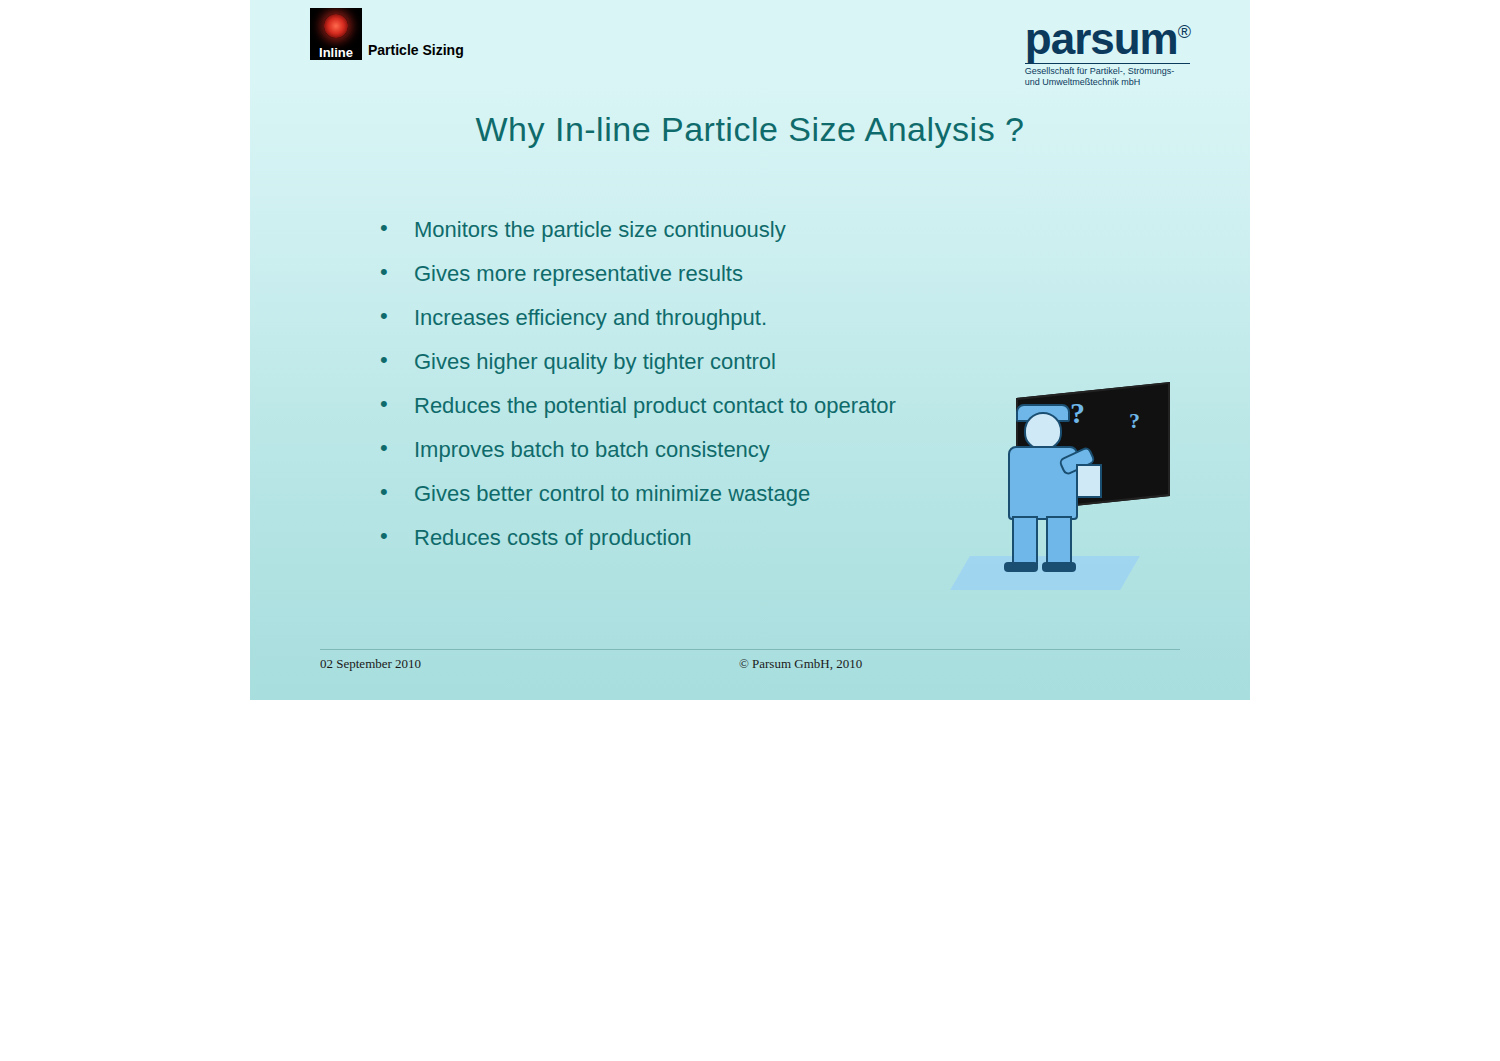Inline
Particle Sizing
parsum®
Gesellschaft für Partikel-, Strömungs-
und Umweltmeßtechnik mbH
Why In-line Particle Size Analysis ?
Monitors the particle size continuously
Gives more representative results
Increases efficiency and throughput.
Gives higher quality by tighter control
Reduces the potential product contact to operator
Improves batch to batch consistency
Gives better control to minimize wastage
Reduces costs of production
?
?
?
02 September 2010
© Parsum GmbH, 2010